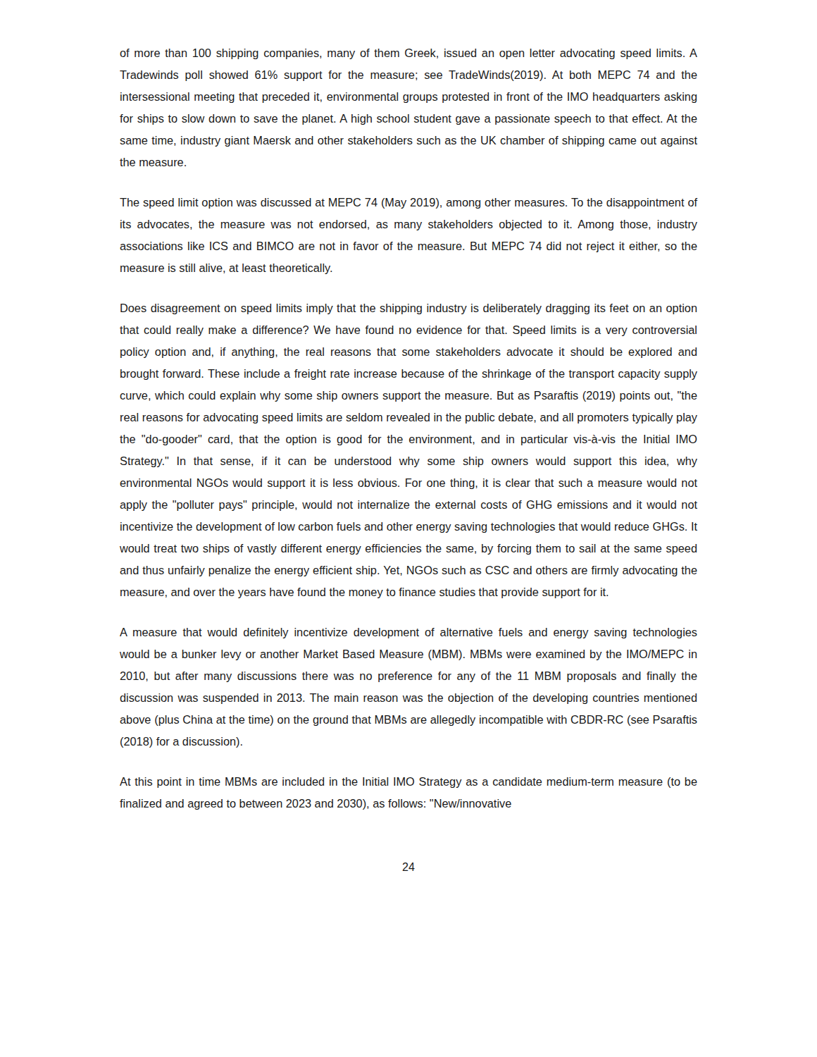of more than 100 shipping companies, many of them Greek, issued an open letter advocating speed limits. A Tradewinds poll showed 61% support for the measure; see TradeWinds(2019). At both MEPC 74 and the intersessional meeting that preceded it, environmental groups protested in front of the IMO headquarters asking for ships to slow down to save the planet. A high school student gave a passionate speech to that effect. At the same time, industry giant Maersk and other stakeholders such as the UK chamber of shipping came out against the measure.
The speed limit option was discussed at MEPC 74 (May 2019), among other measures. To the disappointment of its advocates, the measure was not endorsed, as many stakeholders objected to it. Among those, industry associations like ICS and BIMCO are not in favor of the measure. But MEPC 74 did not reject it either, so the measure is still alive, at least theoretically.
Does disagreement on speed limits imply that the shipping industry is deliberately dragging its feet on an option that could really make a difference? We have found no evidence for that. Speed limits is a very controversial policy option and, if anything, the real reasons that some stakeholders advocate it should be explored and brought forward. These include a freight rate increase because of the shrinkage of the transport capacity supply curve, which could explain why some ship owners support the measure. But as Psaraftis (2019) points out, "the real reasons for advocating speed limits are seldom revealed in the public debate, and all promoters typically play the "do-gooder" card, that the option is good for the environment, and in particular vis-à-vis the Initial IMO Strategy." In that sense, if it can be understood why some ship owners would support this idea, why environmental NGOs would support it is less obvious. For one thing, it is clear that such a measure would not apply the "polluter pays" principle, would not internalize the external costs of GHG emissions and it would not incentivize the development of low carbon fuels and other energy saving technologies that would reduce GHGs. It would treat two ships of vastly different energy efficiencies the same, by forcing them to sail at the same speed and thus unfairly penalize the energy efficient ship. Yet, NGOs such as CSC and others are firmly advocating the measure, and over the years have found the money to finance studies that provide support for it.
A measure that would definitely incentivize development of alternative fuels and energy saving technologies would be a bunker levy or another Market Based Measure (MBM). MBMs were examined by the IMO/MEPC in 2010, but after many discussions there was no preference for any of the 11 MBM proposals and finally the discussion was suspended in 2013. The main reason was the objection of the developing countries mentioned above (plus China at the time) on the ground that MBMs are allegedly incompatible with CBDR-RC (see Psaraftis (2018) for a discussion).
At this point in time MBMs are included in the Initial IMO Strategy as a candidate medium-term measure (to be finalized and agreed to between 2023 and 2030), as follows: "New/innovative
24